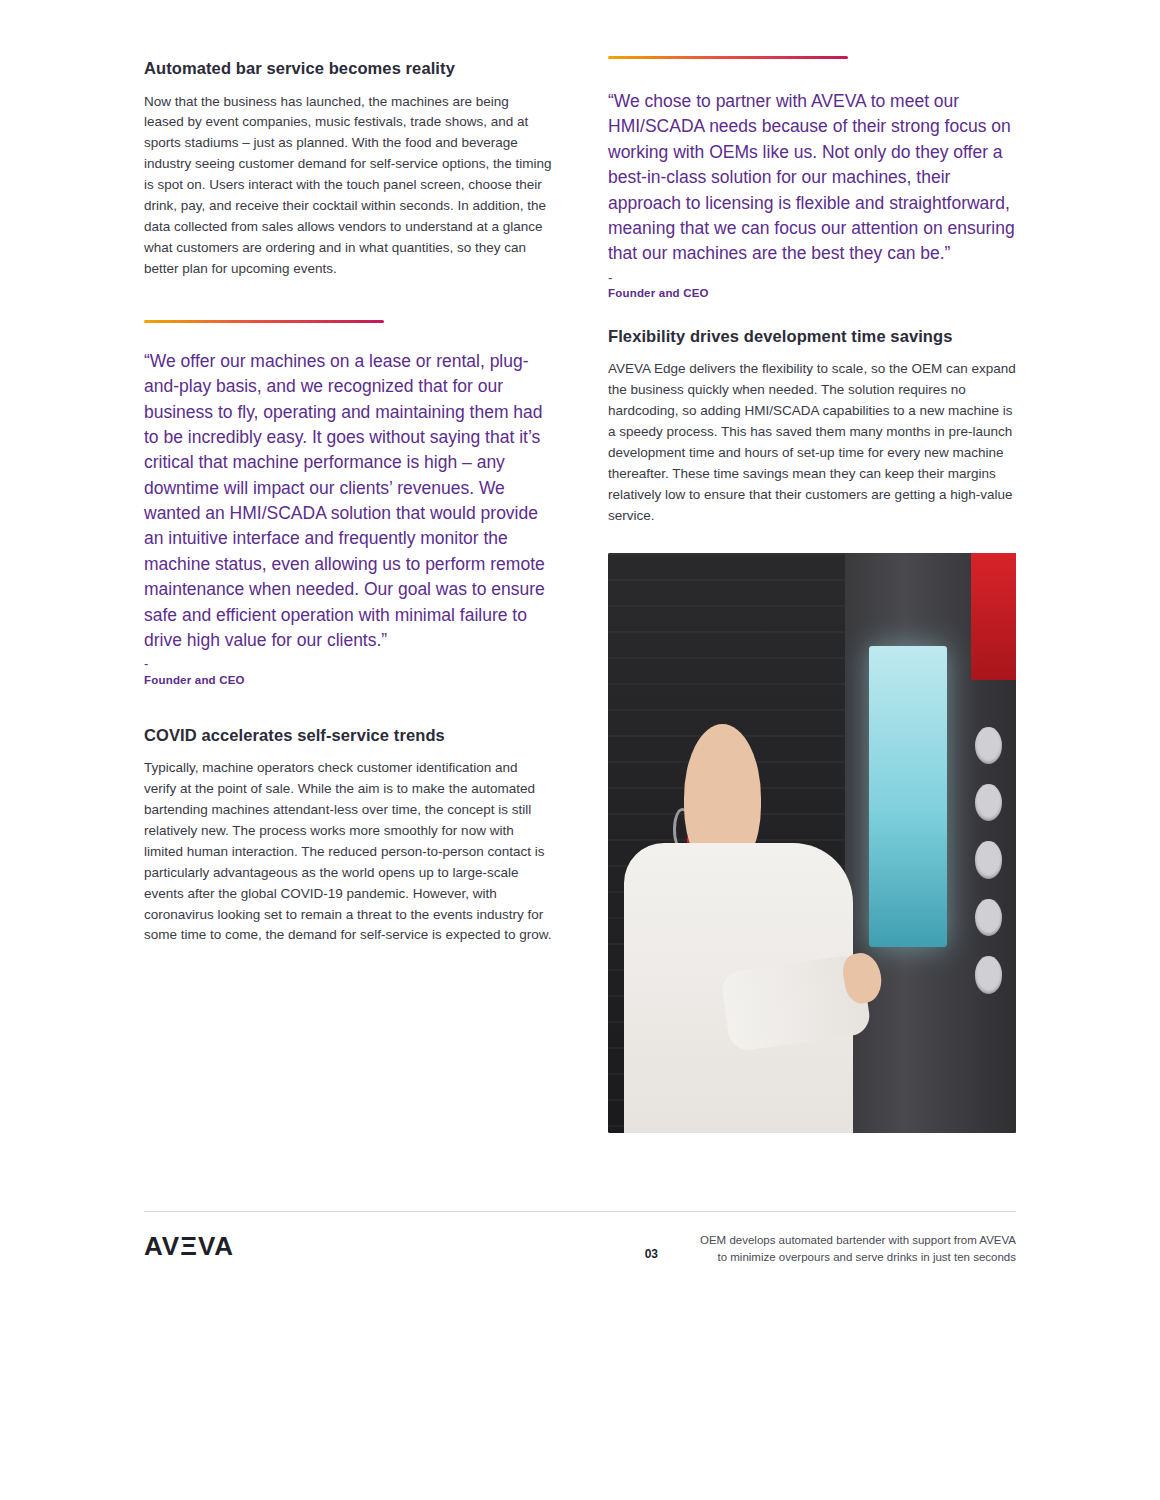Automated bar service becomes reality
Now that the business has launched, the machines are being leased by event companies, music festivals, trade shows, and at sports stadiums – just as planned. With the food and beverage industry seeing customer demand for self-service options, the timing is spot on. Users interact with the touch panel screen, choose their drink, pay, and receive their cocktail within seconds. In addition, the data collected from sales allows vendors to understand at a glance what customers are ordering and in what quantities, so they can better plan for upcoming events.
“We offer our machines on a lease or rental, plug-and-play basis, and we recognized that for our business to fly, operating and maintaining them had to be incredibly easy. It goes without saying that it’s critical that machine performance is high – any downtime will impact our clients’ revenues. We wanted an HMI/SCADA solution that would provide an intuitive interface and frequently monitor the machine status, even allowing us to perform remote maintenance when needed. Our goal was to ensure safe and efficient operation with minimal failure to drive high value for our clients.”
-Founder and CEO
COVID accelerates self-service trends
Typically, machine operators check customer identification and verify at the point of sale. While the aim is to make the automated bartending machines attendant-less over time, the concept is still relatively new. The process works more smoothly for now with limited human interaction. The reduced person-to-person contact is particularly advantageous as the world opens up to large-scale events after the global COVID-19 pandemic. However, with coronavirus looking set to remain a threat to the events industry for some time to come, the demand for self-service is expected to grow.
“We chose to partner with AVEVA to meet our HMI/SCADA needs because of their strong focus on working with OEMs like us. Not only do they offer a best-in-class solution for our machines, their approach to licensing is flexible and straightforward, meaning that we can focus our attention on ensuring that our machines are the best they can be.”
-Founder and CEO
Flexibility drives development time savings
AVEVA Edge delivers the flexibility to scale, so the OEM can expand the business quickly when needed. The solution requires no hardcoding, so adding HMI/SCADA capabilities to a new machine is a speedy process. This has saved them many months in pre-launch development time and hours of set-up time for every new machine thereafter. These time savings mean they can keep their margins relatively low to ensure that their customers are getting a high-value service.
AVΞVA
03
OEM develops automated bartender with support from AVEVA
to minimize overpours and serve drinks in just ten seconds